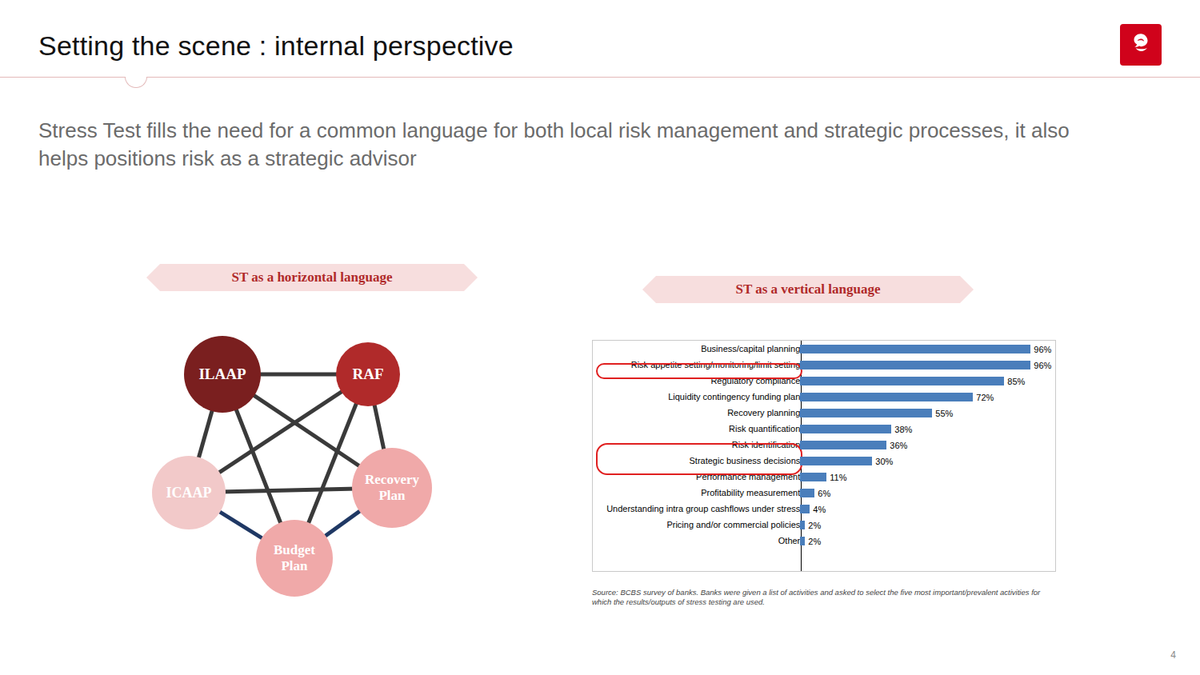Setting the scene : internal perspective
Stress Test fills the need for a common language for both local risk management and strategic processes, it also helps positions risk as a strategic advisor
ST as a horizontal language
ST as a vertical language
ILAAP
RAF
ICAAP
Recovery
Plan
Budget
Plan
| Business/capital planning | 96% |
| Risk appetite setting/monitoring/limit setting | 96% |
| Regulatory compliance | 85% |
| Liquidity contingency funding plan | 72% |
| Recovery planning | 55% |
| Risk quantification | 38% |
| Risk identification | 36% |
| Strategic business decisions | 30% |
| Performance management | 11% |
| Profitability measurement | 6% |
| Understanding intra group cashflows under stress | 4% |
| Pricing and/or commercial policies | 2% |
| Other | 2% |
Source: BCBS survey of banks. Banks were given a list of activities and asked to select the five most important/prevalent activities for which the results/outputs of stress testing are used.
4